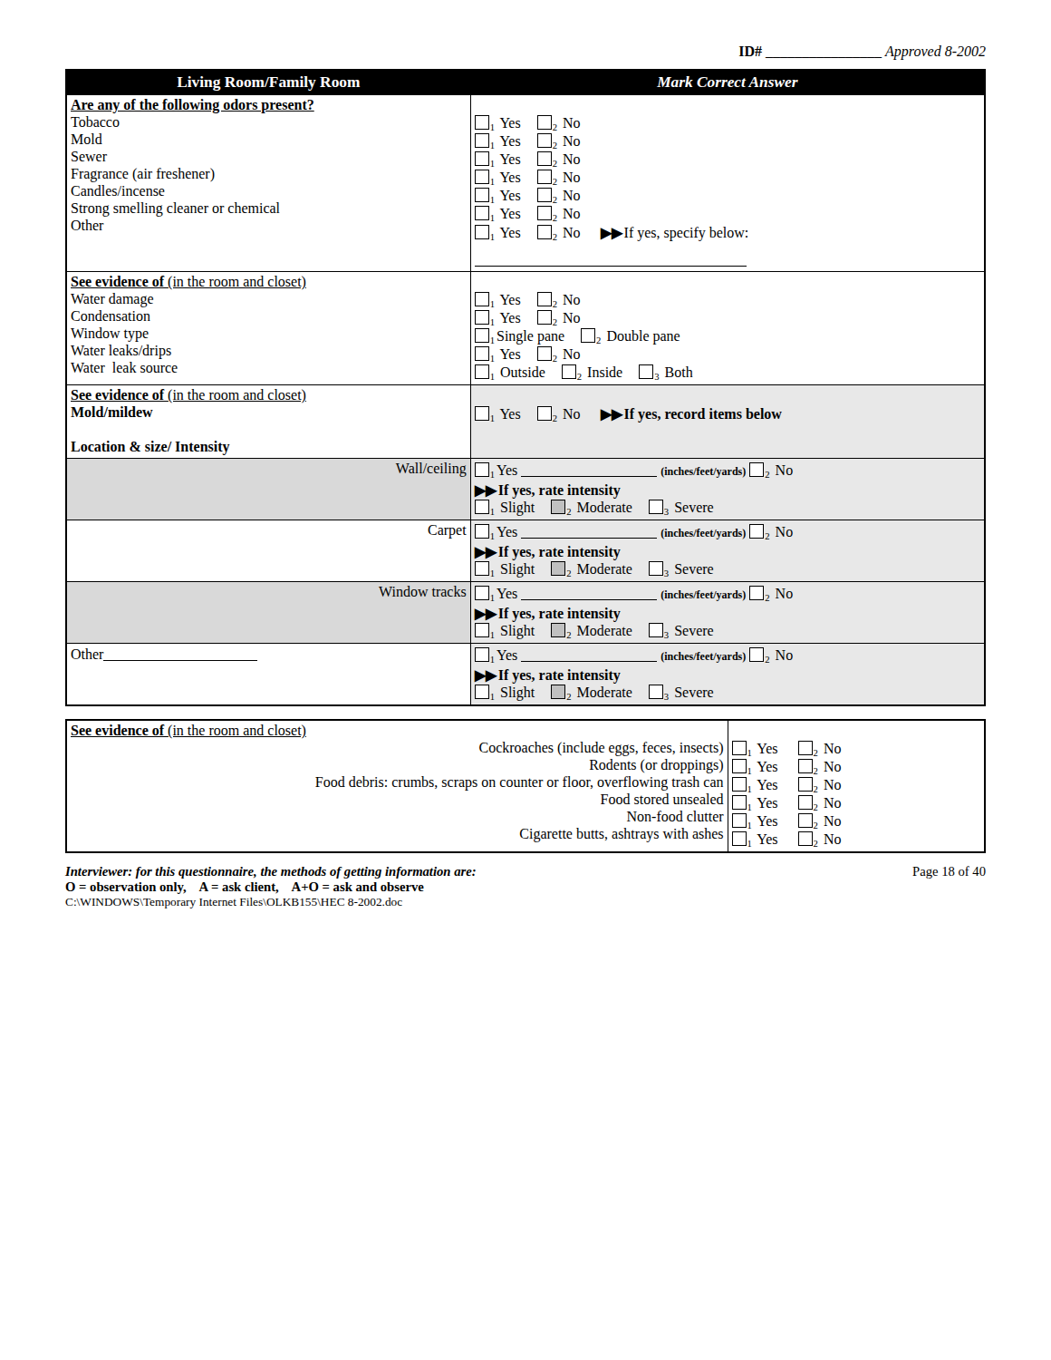ID# ________________ Approved 8-2002
| Living Room/Family Room | Mark Correct Answer |
| --- | --- |
| Are any of the following odors present? Tobacco Mold Sewer Fragrance (air freshener) Candles/incense Strong smelling cleaner or chemical Other | 1 Yes 2 No 1 Yes 2 No 1 Yes 2 No 1 Yes 2 No 1 Yes 2 No 1 Yes 2 No 1 Yes 2 No ▶▶ If yes, specify below: |
| See evidence of (in the room and closet) Water damage Condensation Window type Water leaks/drips Water leak source | 1 Yes 2 No 1 Yes 2 No 1 Single pane 2 Double pane 1 Yes 2 No 1 Outside 2 Inside 3 Both |
| See evidence of (in the room and closet) Mold/mildew Location & size/ Intensity | 1 Yes 2 No ▶▶ If yes, record items below |
| Wall/ceiling | 1 Yes (inches/feet/yards) 2 No ▶▶ If yes, rate intensity 1 Slight 2 Moderate 3 Severe |
| Carpet | 1 Yes (inches/feet/yards) 2 No ▶▶ If yes, rate intensity 1 Slight 2 Moderate 3 Severe |
| Window tracks | 1 Yes (inches/feet/yards) 2 No ▶▶ If yes, rate intensity 1 Slight 2 Moderate 3 Severe |
| Other | 1 Yes (inches/feet/yards) 2 No ▶▶ If yes, rate intensity 1 Slight 2 Moderate 3 Severe |
| See evidence of (in the room and closet) Cockroaches (include eggs, feces, insects) Rodents (or droppings) Food debris: crumbs, scraps on counter or floor, overflowing trash can Food stored unsealed Non-food clutter Cigarette butts, ashtrays with ashes | 1 Yes 2 No 1 Yes 2 No 1 Yes 2 No 1 Yes 2 No 1 Yes 2 No 1 Yes 2 No |
Page 18 of 40 Interviewer: for this questionnaire, the methods of getting information are:
O = observation only, A = ask client, A+O = ask and observe
C:\WINDOWS\Temporary Internet Files\OLKB155\HEC 8-2002.doc